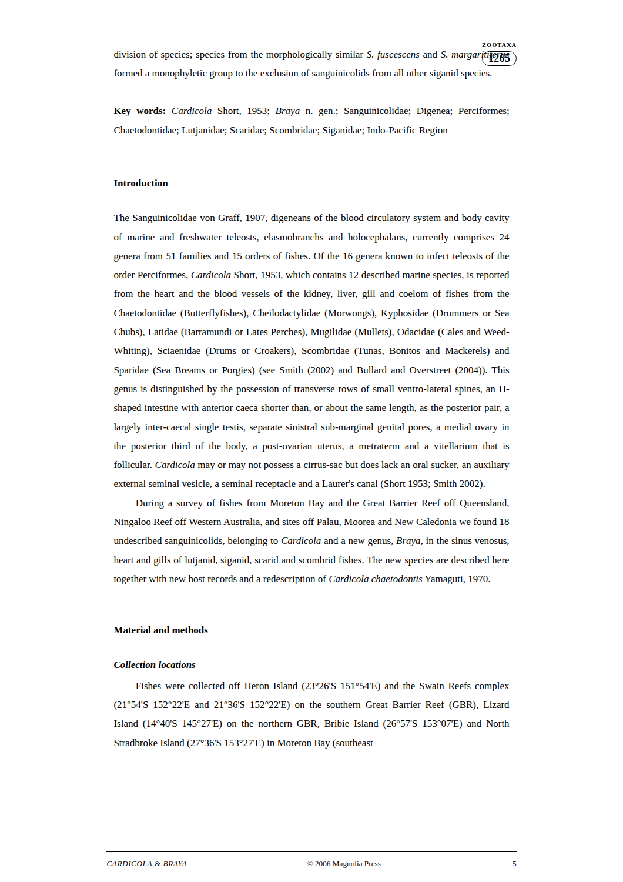ZOOTAXA 1265
division of species; species from the morphologically similar S. fuscescens and S. margaritiferus formed a monophyletic group to the exclusion of sanguinicolids from all other siganid species.
Key words: Cardicola Short, 1953; Braya n. gen.; Sanguinicolidae; Digenea; Perciformes; Chaetodontidae; Lutjanidae; Scaridae; Scombridae; Siganidae; Indo-Pacific Region
Introduction
The Sanguinicolidae von Graff, 1907, digeneans of the blood circulatory system and body cavity of marine and freshwater teleosts, elasmobranchs and holocephalans, currently comprises 24 genera from 51 families and 15 orders of fishes. Of the 16 genera known to infect teleosts of the order Perciformes, Cardicola Short, 1953, which contains 12 described marine species, is reported from the heart and the blood vessels of the kidney, liver, gill and coelom of fishes from the Chaetodontidae (Butterflyfishes), Cheilodactylidae (Morwongs), Kyphosidae (Drummers or Sea Chubs), Latidae (Barramundi or Lates Perches), Mugilidae (Mullets), Odacidae (Cales and Weed-Whiting), Sciaenidae (Drums or Croakers), Scombridae (Tunas, Bonitos and Mackerels) and Sparidae (Sea Breams or Porgies) (see Smith (2002) and Bullard and Overstreet (2004)). This genus is distinguished by the possession of transverse rows of small ventro-lateral spines, an H-shaped intestine with anterior caeca shorter than, or about the same length, as the posterior pair, a largely inter-caecal single testis, separate sinistral sub-marginal genital pores, a medial ovary in the posterior third of the body, a post-ovarian uterus, a metraterm and a vitellarium that is follicular. Cardicola may or may not possess a cirrus-sac but does lack an oral sucker, an auxiliary external seminal vesicle, a seminal receptacle and a Laurer's canal (Short 1953; Smith 2002).
During a survey of fishes from Moreton Bay and the Great Barrier Reef off Queensland, Ningaloo Reef off Western Australia, and sites off Palau, Moorea and New Caledonia we found 18 undescribed sanguinicolids, belonging to Cardicola and a new genus, Braya, in the sinus venosus, heart and gills of lutjanid, siganid, scarid and scombrid fishes. The new species are described here together with new host records and a redescription of Cardicola chaetodontis Yamaguti, 1970.
Material and methods
Collection locations
Fishes were collected off Heron Island (23°26'S 151°54'E) and the Swain Reefs complex (21°54'S 152°22'E and 21°36'S 152°22'E) on the southern Great Barrier Reef (GBR), Lizard Island (14°40'S 145°27'E) on the northern GBR, Bribie Island (26°57'S 153°07'E) and North Stradbroke Island (27°36'S 153°27'E) in Moreton Bay (southeast
CARDICOLA & BRAYA © 2006 Magnolia Press 5